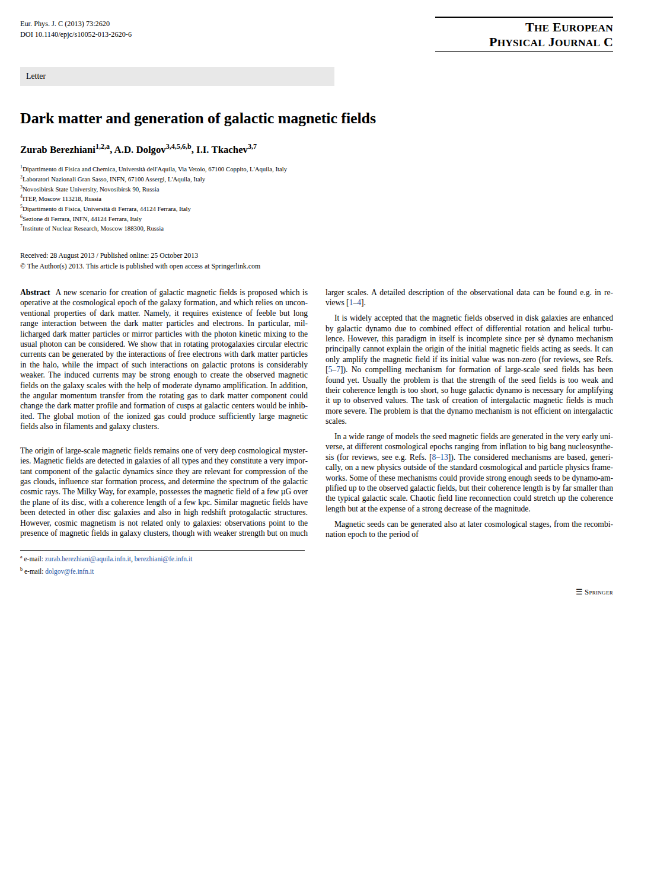Eur. Phys. J. C (2013) 73:2620
DOI 10.1140/epjc/s10052-013-2620-6
THE EUROPEAN
PHYSICAL JOURNAL C
Letter
Dark matter and generation of galactic magnetic fields
Zurab Berezhiani1,2,a, A.D. Dolgov3,4,5,6,b, I.I. Tkachev3,7
1Dipartimento di Fisica and Chemica, Università dell'Aquila, Via Vetoio, 67100 Coppito, L'Aquila, Italy
2Laboratori Nazionali Gran Sasso, INFN, 67100 Assergi, L'Aquila, Italy
3Novosibirsk State University, Novosibirsk 90, Russia
4ITEP, Moscow 113218, Russia
5Dipartimento di Fisica, Università di Ferrara, 44124 Ferrara, Italy
6Sezione di Ferrara, INFN, 44124 Ferrara, Italy
7Institute of Nuclear Research, Moscow 188300, Russia
Received: 28 August 2013 / Published online: 25 October 2013
© The Author(s) 2013. This article is published with open access at Springerlink.com
Abstract A new scenario for creation of galactic magnetic fields is proposed which is operative at the cosmological epoch of the galaxy formation, and which relies on unconventional properties of dark matter. Namely, it requires existence of feeble but long range interaction between the dark matter particles and electrons. In particular, millicharged dark matter particles or mirror particles with the photon kinetic mixing to the usual photon can be considered. We show that in rotating protogalaxies circular electric currents can be generated by the interactions of free electrons with dark matter particles in the halo, while the impact of such interactions on galactic protons is considerably weaker. The induced currents may be strong enough to create the observed magnetic fields on the galaxy scales with the help of moderate dynamo amplification. In addition, the angular momentum transfer from the rotating gas to dark matter component could change the dark matter profile and formation of cusps at galactic centers would be inhibited. The global motion of the ionized gas could produce sufficiently large magnetic fields also in filaments and galaxy clusters.
The origin of large-scale magnetic fields remains one of very deep cosmological mysteries. Magnetic fields are detected in galaxies of all types and they constitute a very important component of the galactic dynamics since they are relevant for compression of the gas clouds, influence star formation process, and determine the spectrum of the galactic cosmic rays. The Milky Way, for example, possesses the magnetic field of a few µG over the plane of its disc, with a coherence length of a few kpc. Similar magnetic fields have been detected in other disc galaxies and also in high redshift protogalactic structures. However, cosmic magnetism is not related only to galaxies: observations point to the presence of magnetic fields in galaxy clusters, though with weaker strength but on much larger scales. A detailed description of the observational data can be found e.g. in reviews [1–4].
It is widely accepted that the magnetic fields observed in disk galaxies are enhanced by galactic dynamo due to combined effect of differential rotation and helical turbulence. However, this paradigm in itself is incomplete since per sè dynamo mechanism principally cannot explain the origin of the initial magnetic fields acting as seeds. It can only amplify the magnetic field if its initial value was non-zero (for reviews, see Refs. [5–7]). No compelling mechanism for formation of large-scale seed fields has been found yet. Usually the problem is that the strength of the seed fields is too weak and their coherence length is too short, so huge galactic dynamo is necessary for amplifying it up to observed values. The task of creation of intergalactic magnetic fields is much more severe. The problem is that the dynamo mechanism is not efficient on intergalactic scales.
In a wide range of models the seed magnetic fields are generated in the very early universe, at different cosmological epochs ranging from inflation to big bang nucleosynthesis (for reviews, see e.g. Refs. [8–13]). The considered mechanisms are based, generically, on a new physics outside of the standard cosmological and particle physics frameworks. Some of these mechanisms could provide strong enough seeds to be dynamo-amplified up to the observed galactic fields, but their coherence length is by far smaller than the typical galactic scale. Chaotic field line reconnection could stretch up the coherence length but at the expense of a strong decrease of the magnitude.
Magnetic seeds can be generated also at later cosmological stages, from the recombination epoch to the period of
a e-mail: zurab.berezhiani@aquila.infn.it, berezhiani@fe.infn.it
b e-mail: dolgov@fe.infn.it
☰Springer